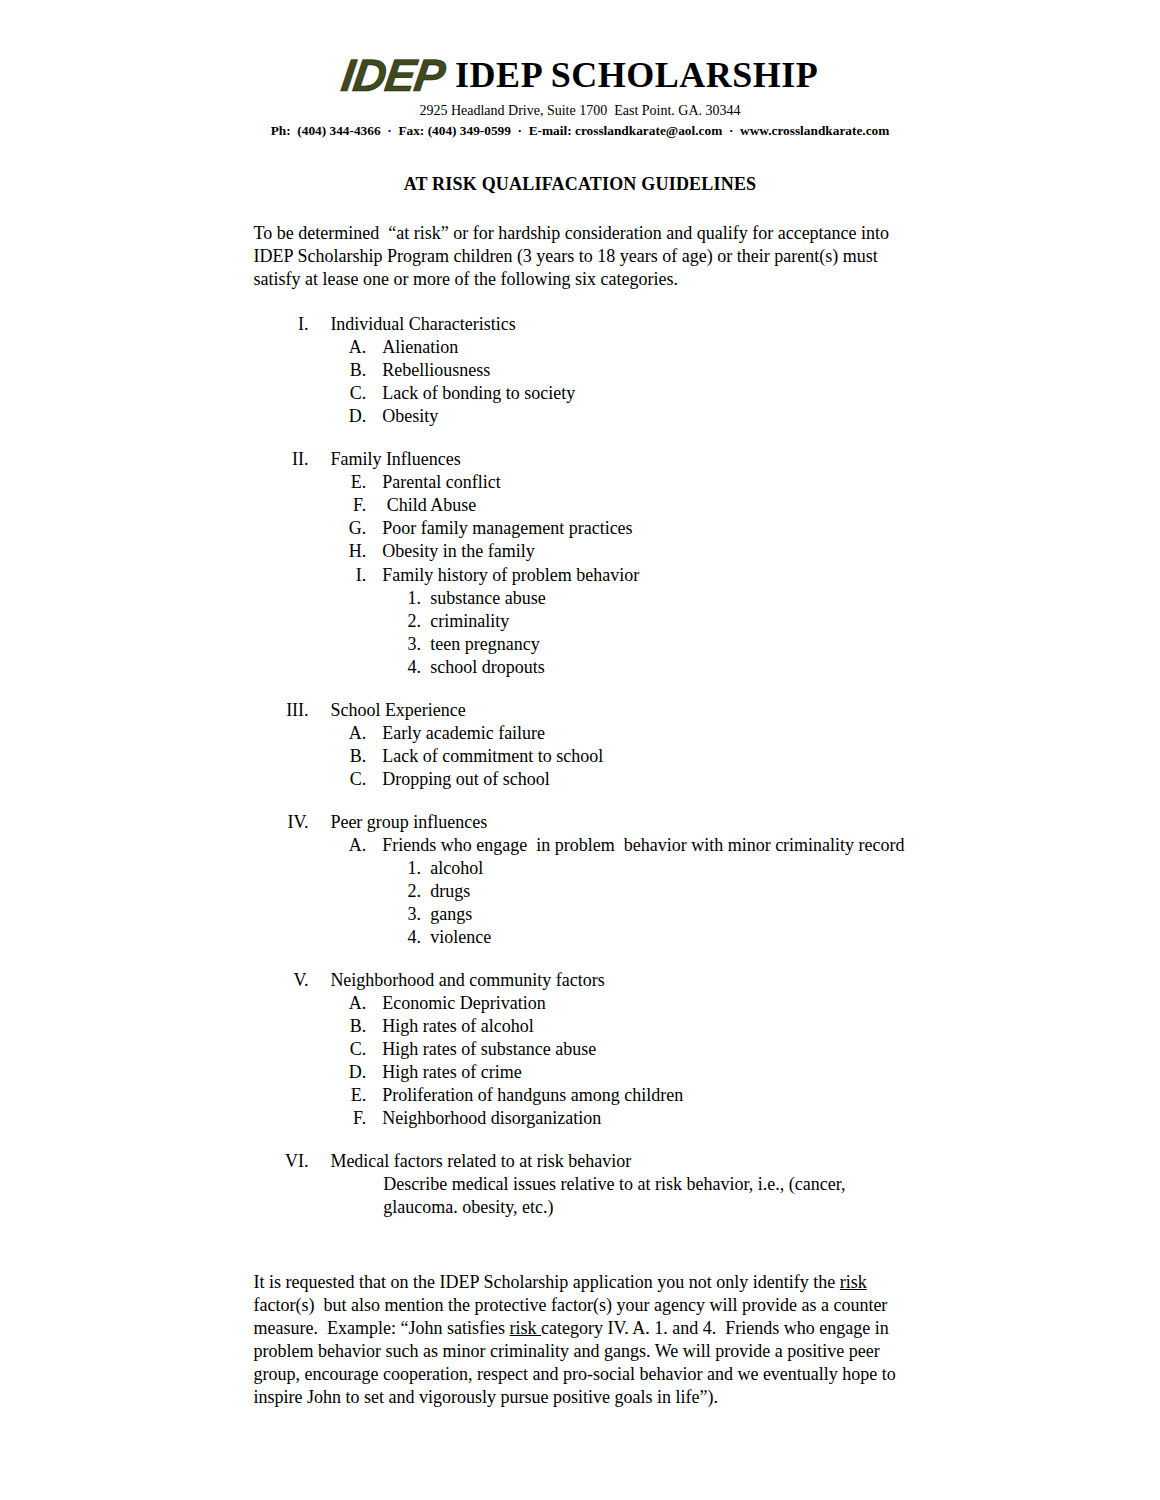IDEP
IDEP SCHOLARSHIP
2925 Headland Drive, Suite 1700 East Point. GA. 30344
Ph: (404) 344-4366 · Fax: (404) 349-0599 · E-mail: crosslandkarate@aol.com · www.crosslandkarate.com
AT RISK QUALIFACATION GUIDELINES
To be determined “at risk” or for hardship consideration and qualify for acceptance into IDEP Scholarship Program children (3 years to 18 years of age) or their parent(s) must satisfy at lease one or more of the following six categories.
Individual Characteristics
Alienation
Rebelliousness
Lack of bonding to society
Obesity
Family Influences
Parental conflict
Child Abuse
Poor family management practices
Obesity in the family
Family history of problem behavior
substance abuse
criminality
teen pregnancy
school dropouts
School Experience
Early academic failure
Lack of commitment to school
Dropping out of school
Peer group influences
Friends who engage in problem behavior with minor criminality record
alcohol
drugs
gangs
violence
Neighborhood and community factors
Economic Deprivation
High rates of alcohol
High rates of substance abuse
High rates of crime
Proliferation of handguns among children
Neighborhood disorganization
Medical factors related to at risk behavior
Describe medical issues relative to at risk behavior, i.e., (cancer, glaucoma. obesity, etc.)
It is requested that on the IDEP Scholarship application you not only identify the risk factor(s) but also mention the protective factor(s) your agency will provide as a counter measure. Example: “John satisfies risk category IV. A. 1. and 4. Friends who engage in problem behavior such as minor criminality and gangs. We will provide a positive peer group, encourage cooperation, respect and pro-social behavior and we eventually hope to inspire John to set and vigorously pursue positive goals in life”).